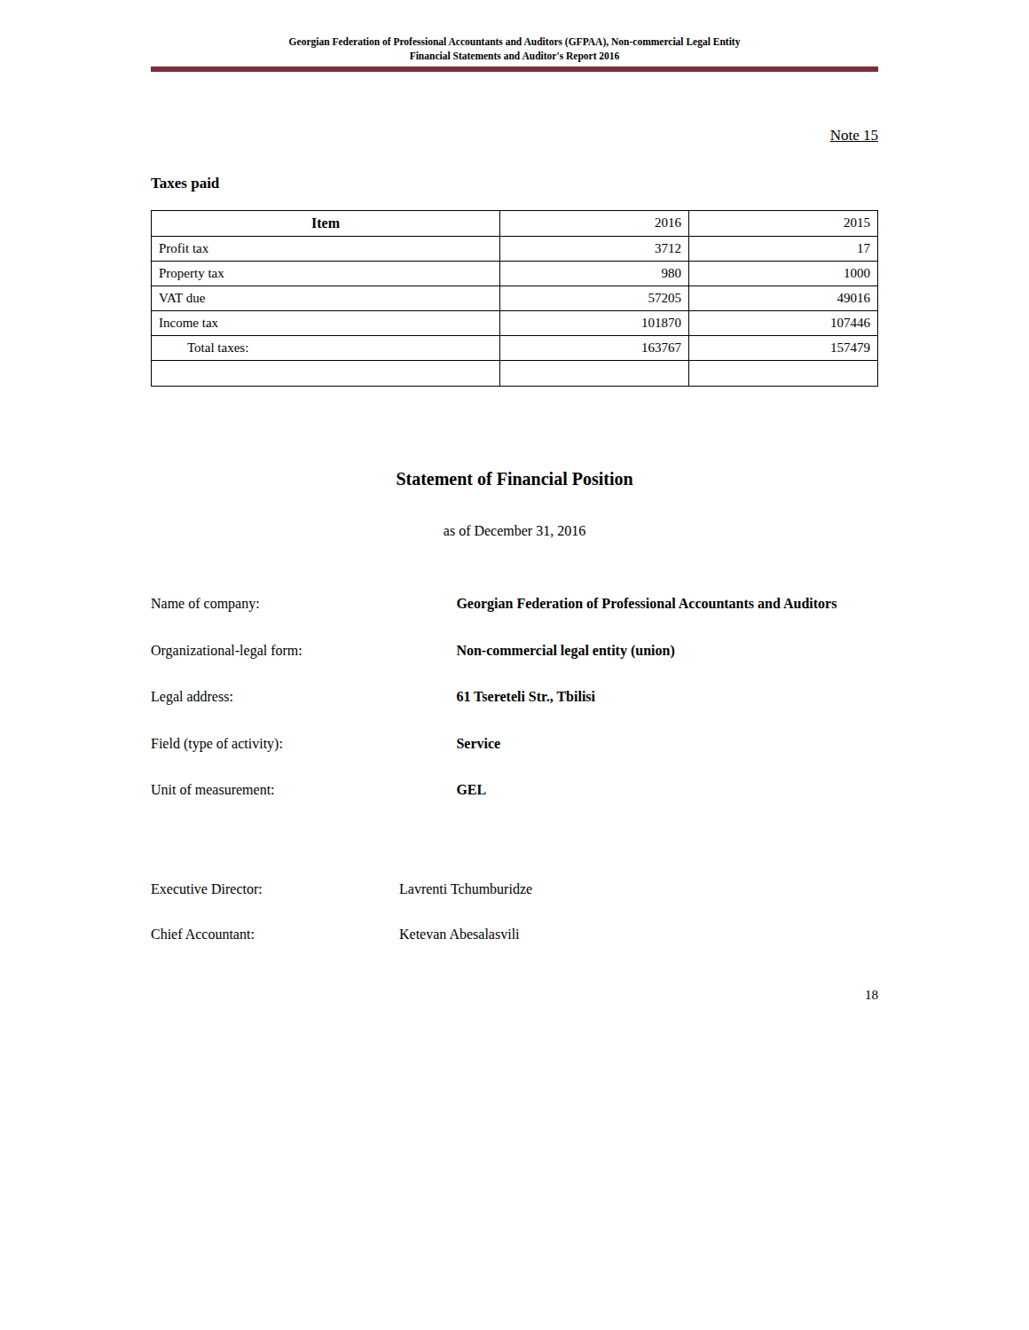Georgian Federation of Professional Accountants and Auditors (GFPAA), Non-commercial Legal Entity
Financial Statements and Auditor's Report 2016
Note 15
Taxes paid
| Item | 2016 | 2015 |
| --- | --- | --- |
| Profit tax | 3712 | 17 |
| Property tax | 980 | 1000 |
| VAT due | 57205 | 49016 |
| Income tax | 101870 | 107446 |
| Total taxes: | 163767 | 157479 |
Statement of Financial Position
as of December 31, 2016
| Name of company: | Georgian Federation of Professional Accountants and Auditors |
| Organizational-legal form: | Non-commercial legal entity (union) |
| Legal address: | 61 Tsereteli Str., Tbilisi |
| Field (type of activity): | Service |
| Unit of measurement: | GEL |
| Executive Director: | Lavrenti Tchumburidze |
| Chief Accountant: | Ketevan Abesalasvili |
18